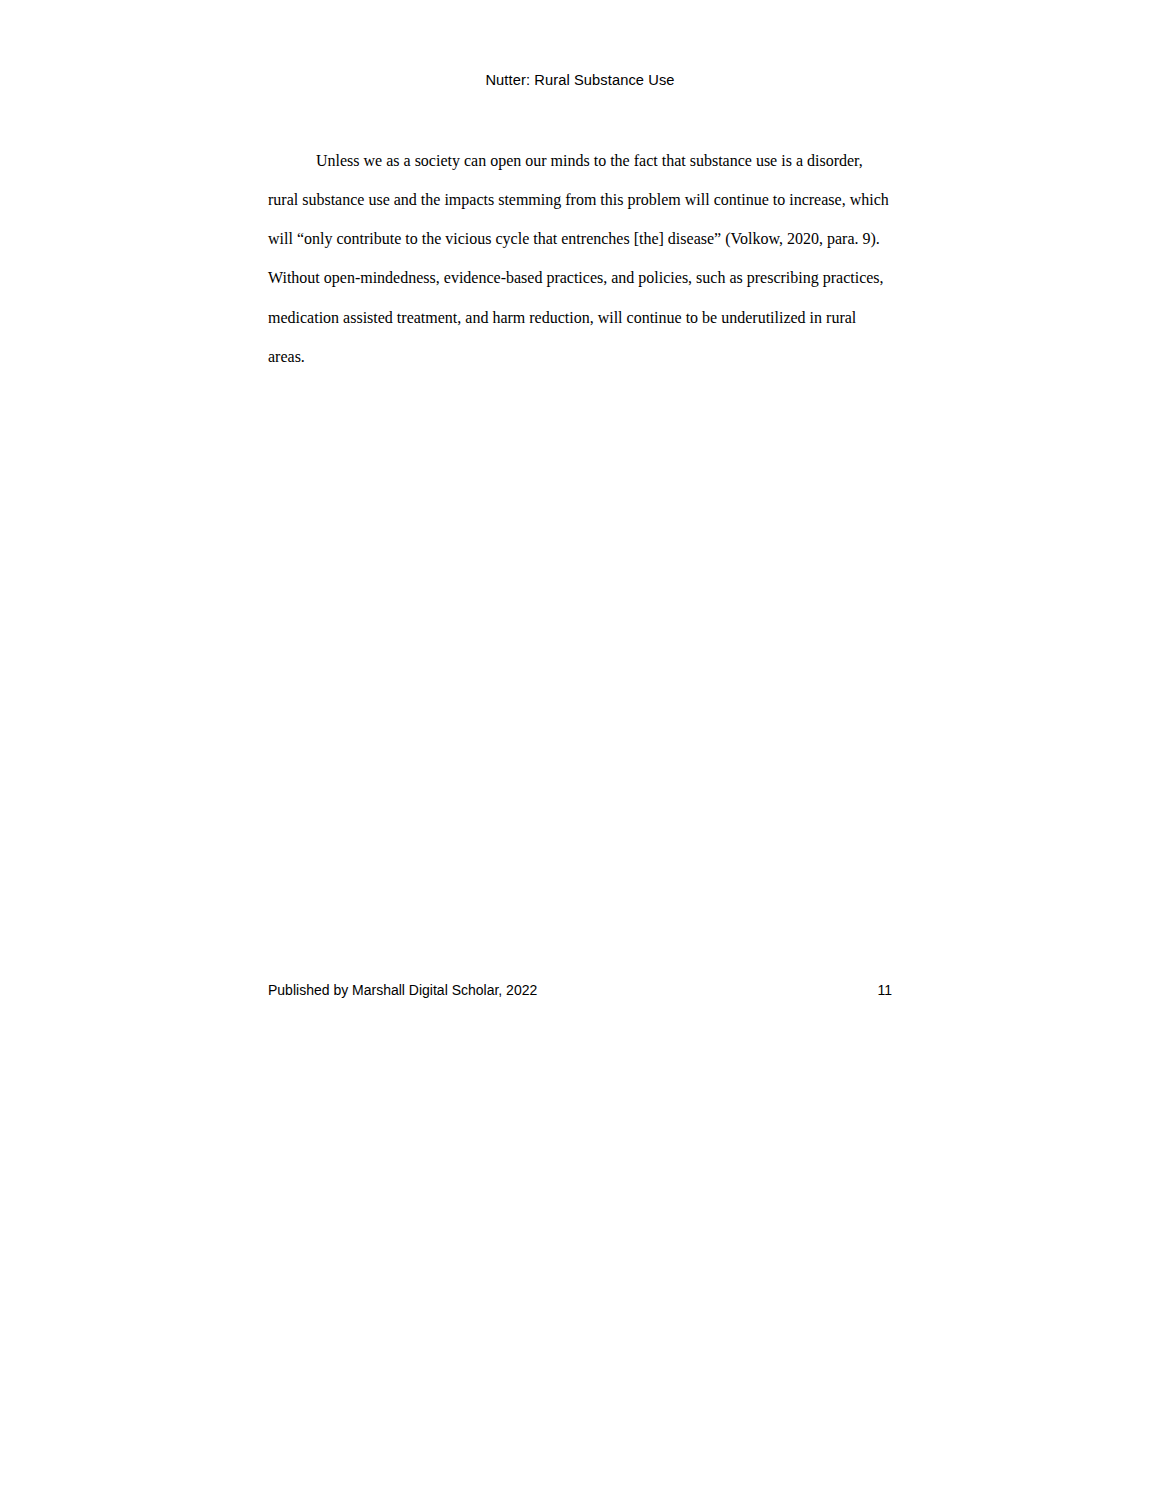Nutter: Rural Substance Use
Unless we as a society can open our minds to the fact that substance use is a disorder, rural substance use and the impacts stemming from this problem will continue to increase, which will “only contribute to the vicious cycle that entrenches [the] disease” (Volkow, 2020, para. 9). Without open-mindedness, evidence-based practices, and policies, such as prescribing practices, medication assisted treatment, and harm reduction, will continue to be underutilized in rural areas.
Published by Marshall Digital Scholar, 2022
11